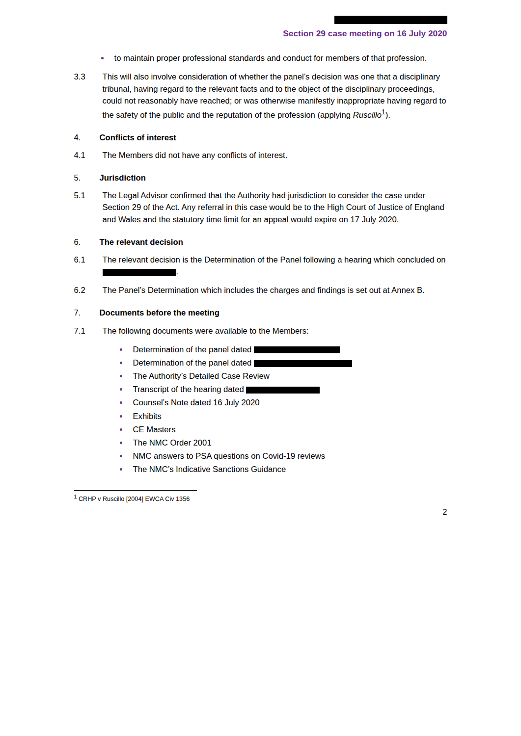Section 29 case meeting on 16 July 2020
to maintain proper professional standards and conduct for members of that profession.
3.3
This will also involve consideration of whether the panel’s decision was one that a disciplinary tribunal, having regard to the relevant facts and to the object of the disciplinary proceedings, could not reasonably have reached; or was otherwise manifestly inappropriate having regard to the safety of the public and the reputation of the profession (applying Ruscillo1).
4. Conflicts of interest
4.1
The Members did not have any conflicts of interest.
5. Jurisdiction
5.1
The Legal Advisor confirmed that the Authority had jurisdiction to consider the case under Section 29 of the Act. Any referral in this case would be to the High Court of Justice of England and Wales and the statutory time limit for an appeal would expire on 17 July 2020.
6. The relevant decision
6.1
The relevant decision is the Determination of the Panel following a hearing which concluded on .
6.2
The Panel’s Determination which includes the charges and findings is set out at Annex B.
7. Documents before the meeting
7.1
The following documents were available to the Members:
Determination of the panel dated
Determination of the panel dated
The Authority’s Detailed Case Review
Transcript of the hearing dated
Counsel’s Note dated 16 July 2020
Exhibits
CE Masters
The NMC Order 2001
NMC answers to PSA questions on Covid-19 reviews
The NMC’s Indicative Sanctions Guidance
1 CRHP v Ruscillo [2004] EWCA Civ 1356
2